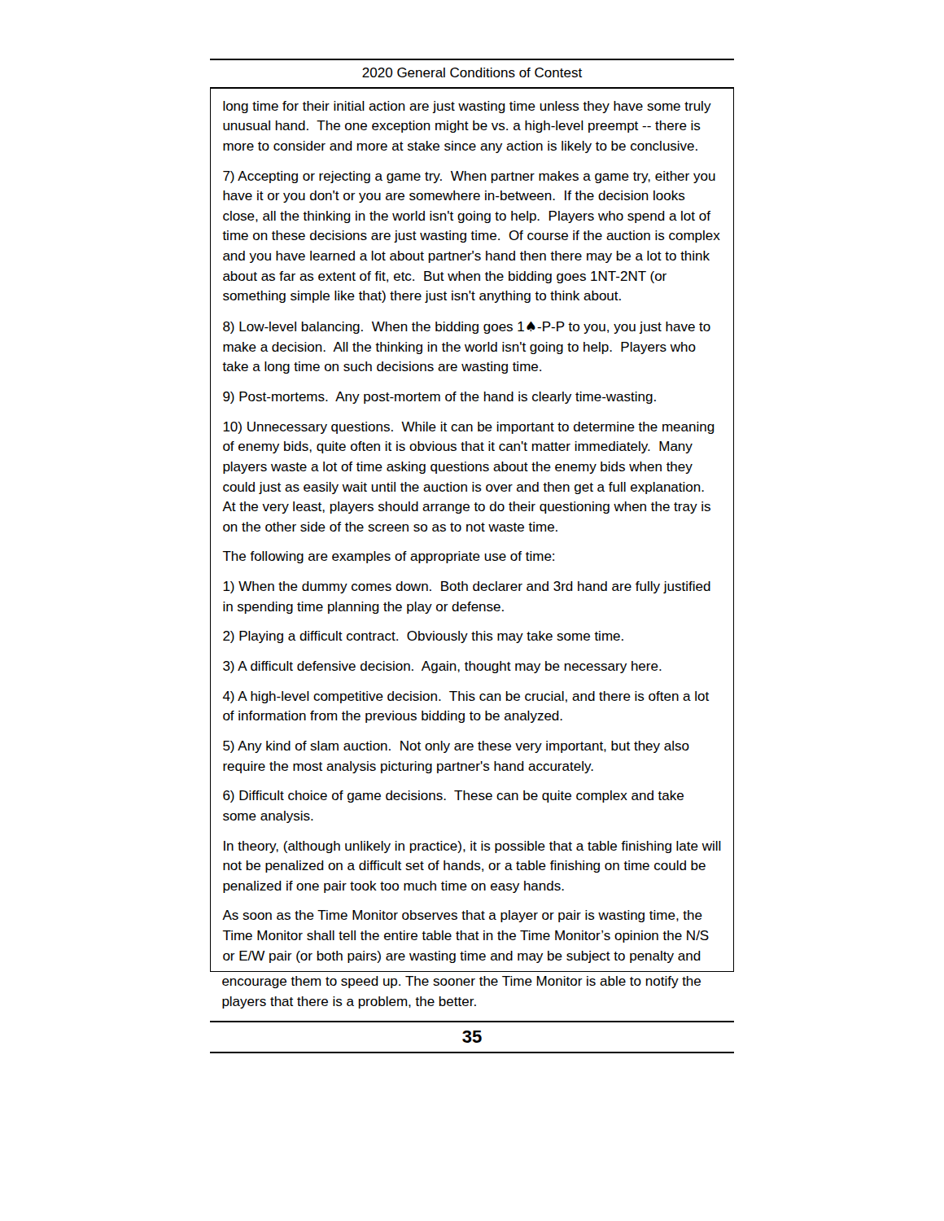2020 General Conditions of Contest
long time for their initial action are just wasting time unless they have some truly unusual hand. The one exception might be vs. a high-level preempt -- there is more to consider and more at stake since any action is likely to be conclusive.
7) Accepting or rejecting a game try. When partner makes a game try, either you have it or you don't or you are somewhere in-between. If the decision looks close, all the thinking in the world isn't going to help. Players who spend a lot of time on these decisions are just wasting time. Of course if the auction is complex and you have learned a lot about partner's hand then there may be a lot to think about as far as extent of fit, etc. But when the bidding goes 1NT-2NT (or something simple like that) there just isn't anything to think about.
8) Low-level balancing. When the bidding goes 1♠-P-P to you, you just have to make a decision. All the thinking in the world isn't going to help. Players who take a long time on such decisions are wasting time.
9) Post-mortems. Any post-mortem of the hand is clearly time-wasting.
10) Unnecessary questions. While it can be important to determine the meaning of enemy bids, quite often it is obvious that it can't matter immediately. Many players waste a lot of time asking questions about the enemy bids when they could just as easily wait until the auction is over and then get a full explanation. At the very least, players should arrange to do their questioning when the tray is on the other side of the screen so as to not waste time.
The following are examples of appropriate use of time:
1) When the dummy comes down. Both declarer and 3rd hand are fully justified in spending time planning the play or defense.
2) Playing a difficult contract. Obviously this may take some time.
3) A difficult defensive decision. Again, thought may be necessary here.
4) A high-level competitive decision. This can be crucial, and there is often a lot of information from the previous bidding to be analyzed.
5) Any kind of slam auction. Not only are these very important, but they also require the most analysis picturing partner's hand accurately.
6) Difficult choice of game decisions. These can be quite complex and take some analysis.
In theory, (although unlikely in practice), it is possible that a table finishing late will not be penalized on a difficult set of hands, or a table finishing on time could be penalized if one pair took too much time on easy hands.
As soon as the Time Monitor observes that a player or pair is wasting time, the Time Monitor shall tell the entire table that in the Time Monitor’s opinion the N/S or E/W pair (or both pairs) are wasting time and may be subject to penalty and
encourage them to speed up. The sooner the Time Monitor is able to notify the players that there is a problem, the better.
35